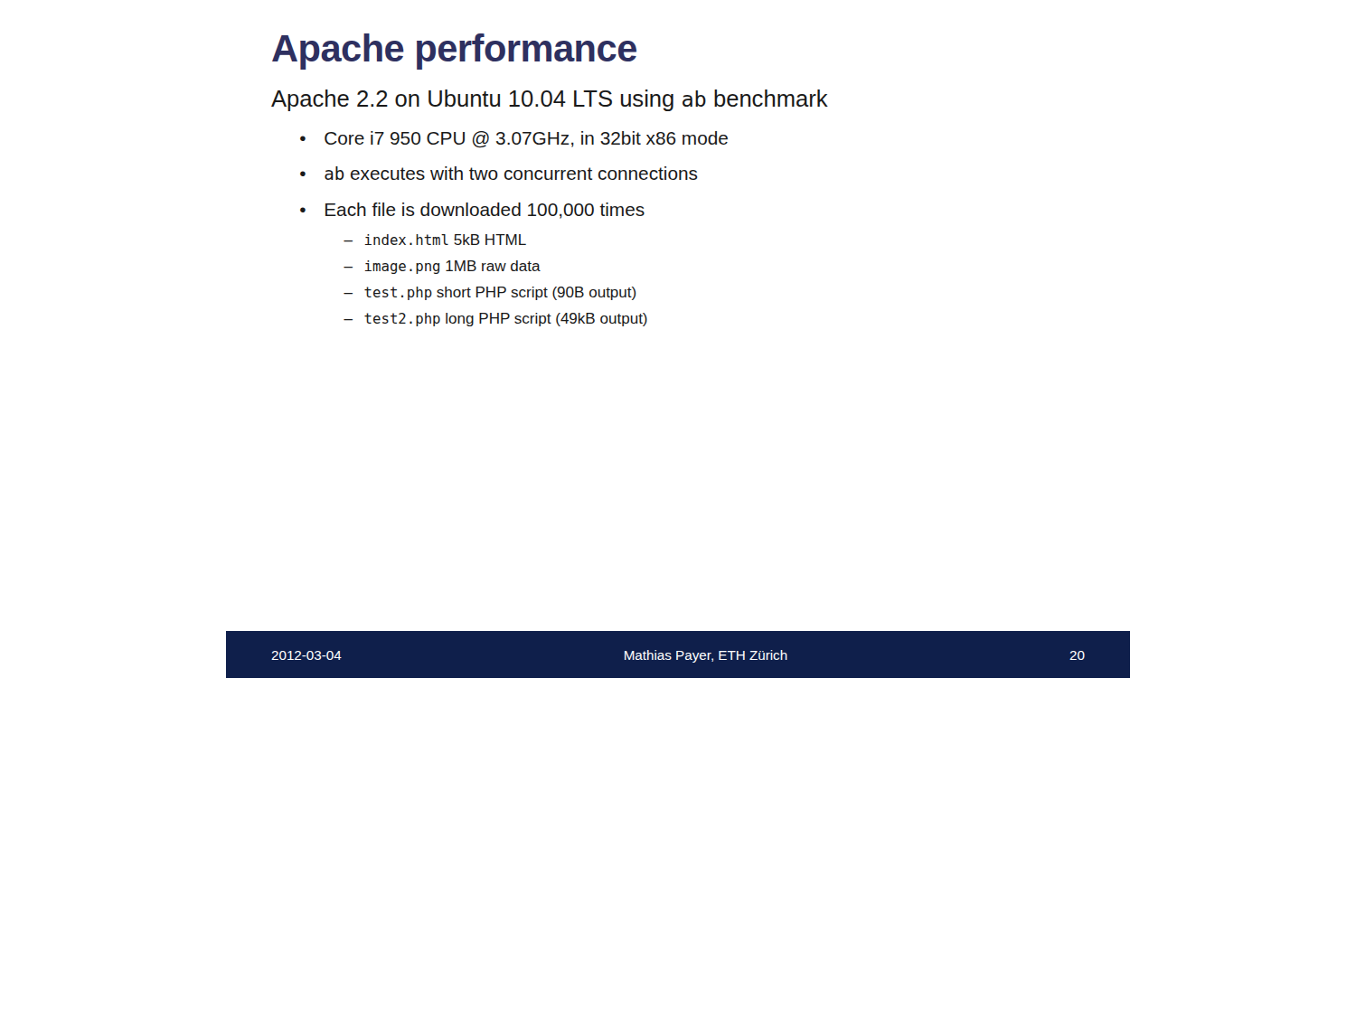Apache performance
Apache 2.2 on Ubuntu 10.04 LTS using ab benchmark
Core i7 950 CPU @ 3.07GHz, in 32bit x86 mode
ab executes with two concurrent connections
Each file is downloaded 100,000 times
index.html 5kB HTML
image.png 1MB raw data
test.php short PHP script (90B output)
test2.php long PHP script (49kB output)
2012-03-04 Mathias Payer, ETH Zürich 20